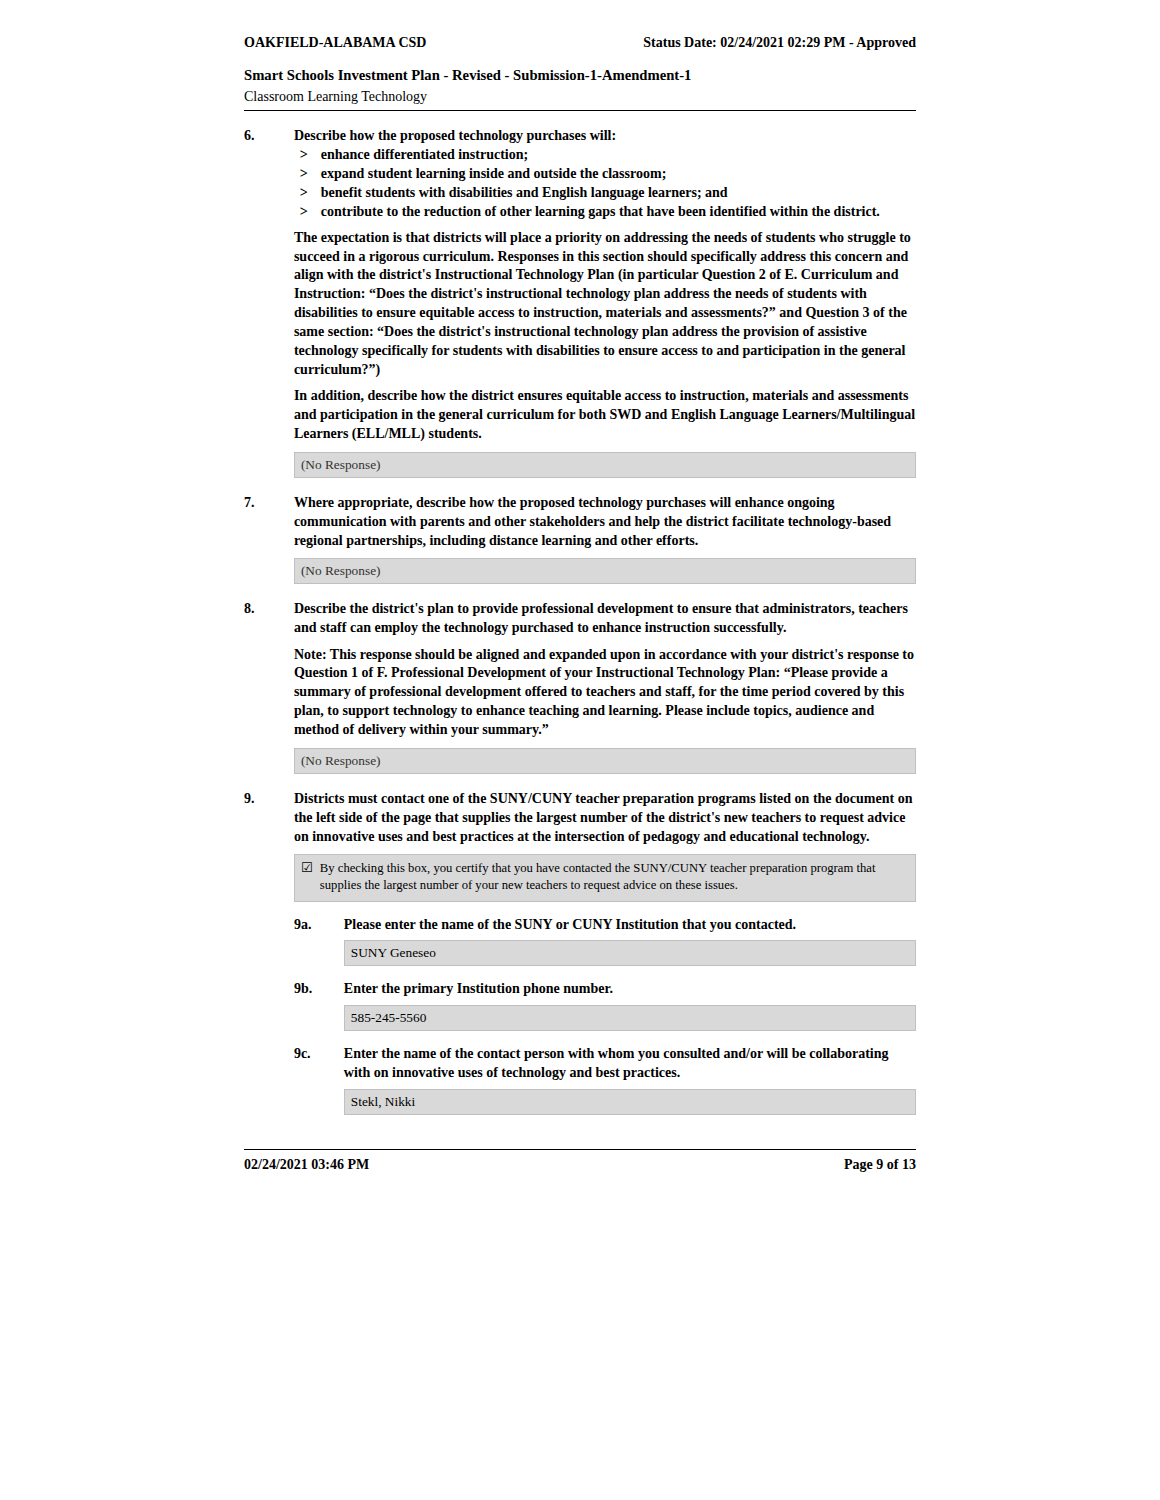OAKFIELD-ALABAMA CSD
Status Date: 02/24/2021 02:29 PM - Approved
Smart Schools Investment Plan - Revised - Submission-1-Amendment-1
Classroom Learning Technology
6.
Describe how the proposed technology purchases will:
enhance differentiated instruction;
expand student learning inside and outside the classroom;
benefit students with disabilities and English language learners; and
contribute to the reduction of other learning gaps that have been identified within the district.
The expectation is that districts will place a priority on addressing the needs of students who struggle to succeed in a rigorous curriculum. Responses in this section should specifically address this concern and align with the district's Instructional Technology Plan (in particular Question 2 of E. Curriculum and Instruction: “Does the district's instructional technology plan address the needs of students with disabilities to ensure equitable access to instruction, materials and assessments?” and Question 3 of the same section: “Does the district's instructional technology plan address the provision of assistive technology specifically for students with disabilities to ensure access to and participation in the general curriculum?”)
In addition, describe how the district ensures equitable access to instruction, materials and assessments and participation in the general curriculum for both SWD and English Language Learners/Multilingual Learners (ELL/MLL) students.
(No Response)
7.
Where appropriate, describe how the proposed technology purchases will enhance ongoing communication with parents and other stakeholders and help the district facilitate technology-based regional partnerships, including distance learning and other efforts.
(No Response)
8.
Describe the district's plan to provide professional development to ensure that administrators, teachers and staff can employ the technology purchased to enhance instruction successfully.
Note: This response should be aligned and expanded upon in accordance with your district's response to Question 1 of F. Professional Development of your Instructional Technology Plan: “Please provide a summary of professional development offered to teachers and staff, for the time period covered by this plan, to support technology to enhance teaching and learning. Please include topics, audience and method of delivery within your summary.”
(No Response)
9.
Districts must contact one of the SUNY/CUNY teacher preparation programs listed on the document on the left side of the page that supplies the largest number of the district's new teachers to request advice on innovative uses and best practices at the intersection of pedagogy and educational technology.
☑
By checking this box, you certify that you have contacted the SUNY/CUNY teacher preparation program that supplies the largest number of your new teachers to request advice on these issues.
9a.
Please enter the name of the SUNY or CUNY Institution that you contacted.
SUNY Geneseo
9b.
Enter the primary Institution phone number.
585-245-5560
9c.
Enter the name of the contact person with whom you consulted and/or will be collaborating with on innovative uses of technology and best practices.
Stekl, Nikki
02/24/2021 03:46 PM
Page 9 of 13